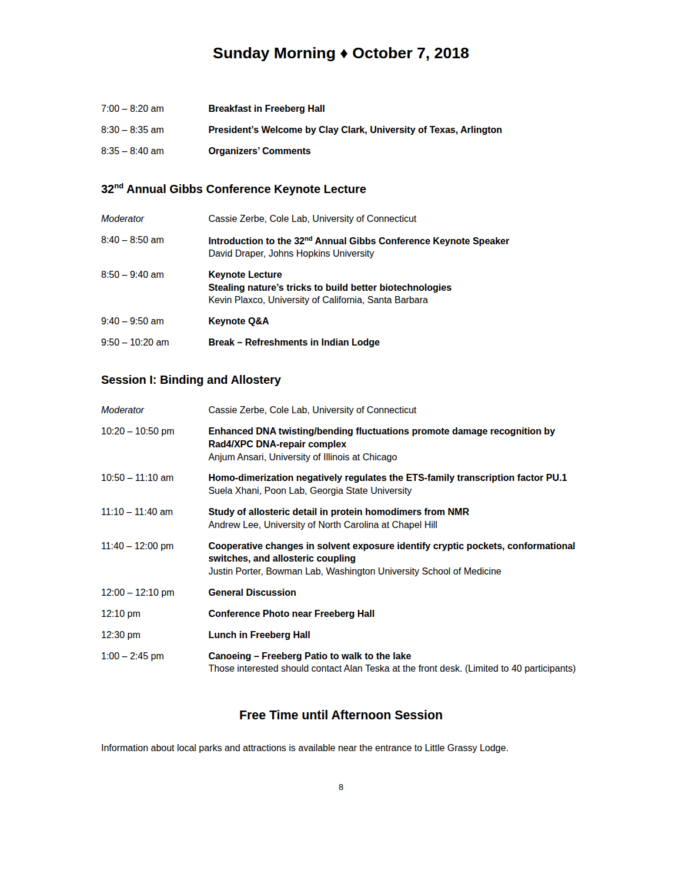Sunday Morning ♦ October 7, 2018
| 7:00 – 8:20 am | Breakfast in Freeberg Hall |
| 8:30 – 8:35 am | President’s Welcome by Clay Clark, University of Texas, Arlington |
| 8:35 – 8:40 am | Organizers’ Comments |
32nd Annual Gibbs Conference Keynote Lecture
| Moderator | Cassie Zerbe, Cole Lab, University of Connecticut |
| 8:40 – 8:50 am | Introduction to the 32 nd Annual Gibbs Conference Keynote Speaker David Draper, Johns Hopkins University |
| 8:50 – 9:40 am | Keynote Lecture Stealing nature’s tricks to build better biotechnologies Kevin Plaxco, University of California, Santa Barbara |
| 9:40 – 9:50 am | Keynote Q&A |
| 9:50 – 10:20 am | Break – Refreshments in Indian Lodge |
Session I: Binding and Allostery
| Moderator | Cassie Zerbe, Cole Lab, University of Connecticut |
| 10:20 – 10:50 pm | Enhanced DNA twisting/bending fluctuations promote damage recognition by Rad4/XPC DNA-repair complex Anjum Ansari, University of Illinois at Chicago |
| 10:50 – 11:10 am | Homo-dimerization negatively regulates the ETS-family transcription factor PU.1 Suela Xhani, Poon Lab, Georgia State University |
| 11:10 – 11:40 am | Study of allosteric detail in protein homodimers from NMR Andrew Lee, University of North Carolina at Chapel Hill |
| 11:40 – 12:00 pm | Cooperative changes in solvent exposure identify cryptic pockets, conformational switches, and allosteric coupling Justin Porter, Bowman Lab, Washington University School of Medicine |
| 12:00 – 12:10 pm | General Discussion |
| 12:10 pm | Conference Photo near Freeberg Hall |
| 12:30 pm | Lunch in Freeberg Hall |
| 1:00 – 2:45 pm | Canoeing – Freeberg Patio to walk to the lake Those interested should contact Alan Teska at the front desk. (Limited to 40 participants) |
Free Time until Afternoon Session
Information about local parks and attractions is available near the entrance to Little Grassy Lodge.
8